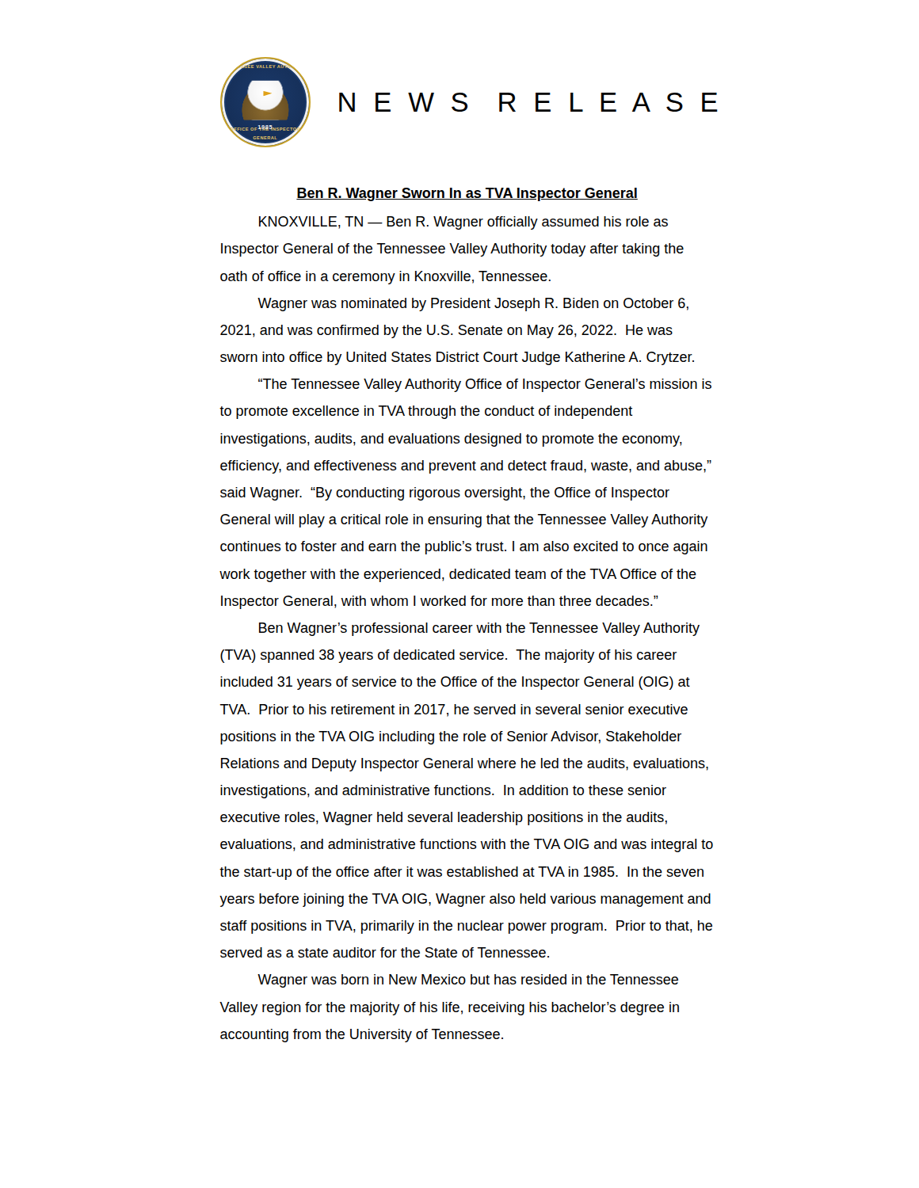Tennessee Valley Authority Office of the Inspector General
1985
N E W S R E L E A S E
Ben R. Wagner Sworn In as TVA Inspector General
KNOXVILLE, TN — Ben R. Wagner officially assumed his role as Inspector General of the Tennessee Valley Authority today after taking the oath of office in a ceremony in Knoxville, Tennessee.
Wagner was nominated by President Joseph R. Biden on October 6, 2021, and was confirmed by the U.S. Senate on May 26, 2022. He was sworn into office by United States District Court Judge Katherine A. Crytzer.
“The Tennessee Valley Authority Office of Inspector General’s mission is to promote excellence in TVA through the conduct of independent investigations, audits, and evaluations designed to promote the economy, efficiency, and effectiveness and prevent and detect fraud, waste, and abuse,” said Wagner. “By conducting rigorous oversight, the Office of Inspector General will play a critical role in ensuring that the Tennessee Valley Authority continues to foster and earn the public’s trust. I am also excited to once again work together with the experienced, dedicated team of the TVA Office of the Inspector General, with whom I worked for more than three decades.”
Ben Wagner’s professional career with the Tennessee Valley Authority (TVA) spanned 38 years of dedicated service. The majority of his career included 31 years of service to the Office of the Inspector General (OIG) at TVA. Prior to his retirement in 2017, he served in several senior executive positions in the TVA OIG including the role of Senior Advisor, Stakeholder Relations and Deputy Inspector General where he led the audits, evaluations, investigations, and administrative functions. In addition to these senior executive roles, Wagner held several leadership positions in the audits, evaluations, and administrative functions with the TVA OIG and was integral to the start-up of the office after it was established at TVA in 1985. In the seven years before joining the TVA OIG, Wagner also held various management and staff positions in TVA, primarily in the nuclear power program. Prior to that, he served as a state auditor for the State of Tennessee.
Wagner was born in New Mexico but has resided in the Tennessee Valley region for the majority of his life, receiving his bachelor’s degree in accounting from the University of Tennessee.